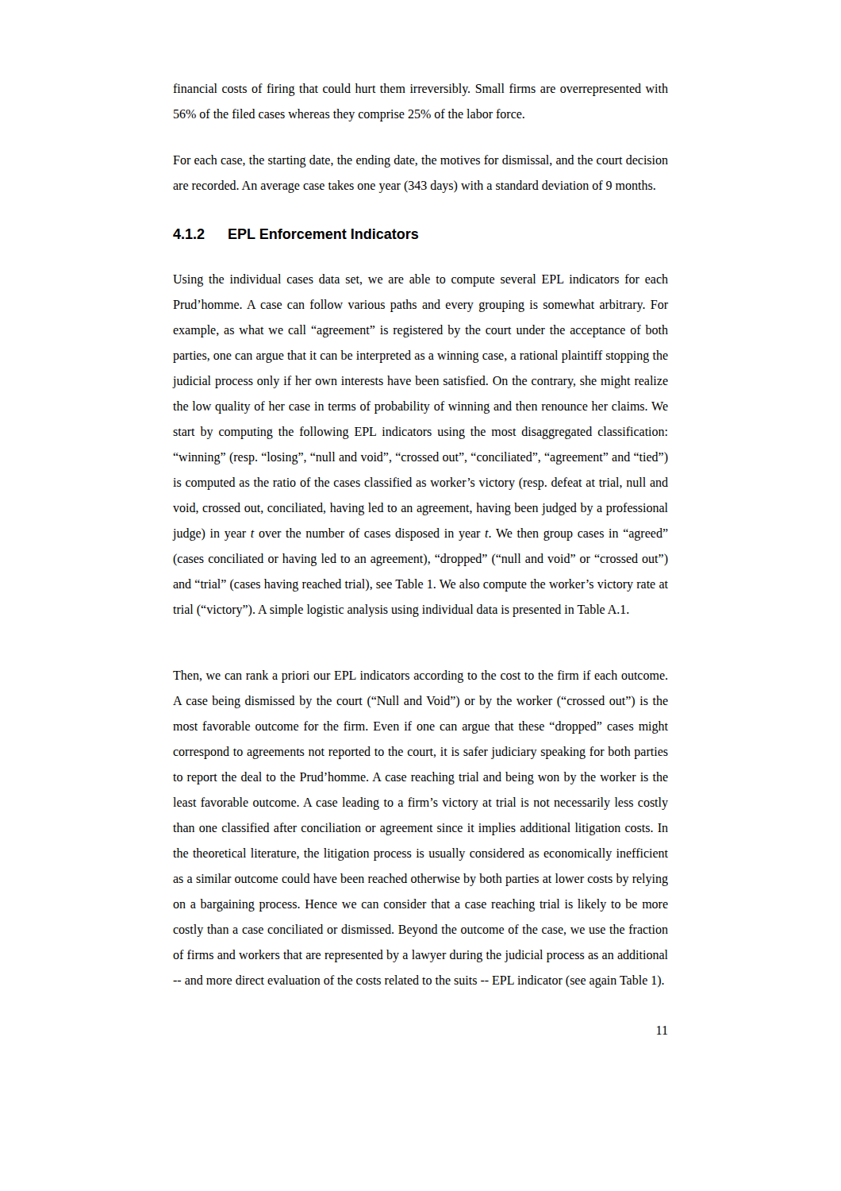financial costs of firing that could hurt them irreversibly. Small firms are overrepresented with 56% of the filed cases whereas they comprise 25% of the labor force.
For each case, the starting date, the ending date, the motives for dismissal, and the court decision are recorded. An average case takes one year (343 days) with a standard deviation of 9 months.
4.1.2 EPL Enforcement Indicators
Using the individual cases data set, we are able to compute several EPL indicators for each Prud’homme. A case can follow various paths and every grouping is somewhat arbitrary. For example, as what we call “agreement” is registered by the court under the acceptance of both parties, one can argue that it can be interpreted as a winning case, a rational plaintiff stopping the judicial process only if her own interests have been satisfied. On the contrary, she might realize the low quality of her case in terms of probability of winning and then renounce her claims. We start by computing the following EPL indicators using the most disaggregated classification: “winning” (resp. “losing”, “null and void”, “crossed out”, “conciliated”, “agreement” and “tied”) is computed as the ratio of the cases classified as worker’s victory (resp. defeat at trial, null and void, crossed out, conciliated, having led to an agreement, having been judged by a professional judge) in year t over the number of cases disposed in year t. We then group cases in “agreed” (cases conciliated or having led to an agreement), “dropped” (“null and void” or “crossed out”) and “trial” (cases having reached trial), see Table 1. We also compute the worker’s victory rate at trial (“victory”). A simple logistic analysis using individual data is presented in Table A.1.
Then, we can rank a priori our EPL indicators according to the cost to the firm if each outcome. A case being dismissed by the court (“Null and Void”) or by the worker (“crossed out”) is the most favorable outcome for the firm. Even if one can argue that these “dropped” cases might correspond to agreements not reported to the court, it is safer judiciary speaking for both parties to report the deal to the Prud’homme. A case reaching trial and being won by the worker is the least favorable outcome. A case leading to a firm’s victory at trial is not necessarily less costly than one classified after conciliation or agreement since it implies additional litigation costs. In the theoretical literature, the litigation process is usually considered as economically inefficient as a similar outcome could have been reached otherwise by both parties at lower costs by relying on a bargaining process. Hence we can consider that a case reaching trial is likely to be more costly than a case conciliated or dismissed. Beyond the outcome of the case, we use the fraction of firms and workers that are represented by a lawyer during the judicial process as an additional -- and more direct evaluation of the costs related to the suits -- EPL indicator (see again Table 1).
11